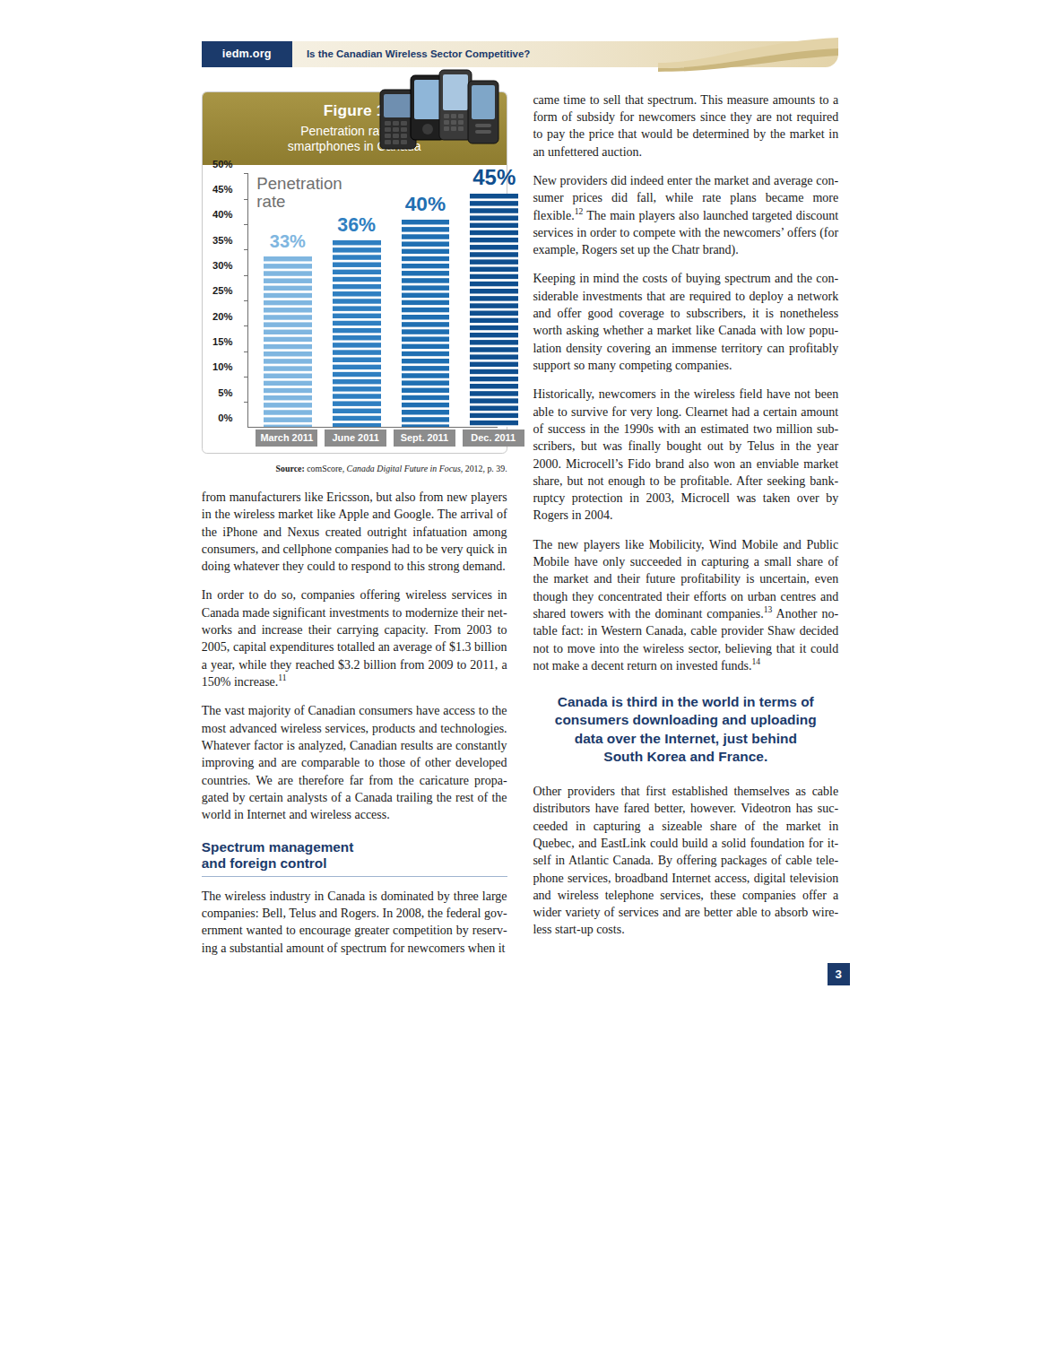iedm.org
Is the Canadian Wireless Sector Competitive?
Figure 1
Penetration rate for
smartphones in Canada
50% 45% 40% 35% 30% 25% 20% 15% 10% 5% 0%
Penetration
rate
33%
36%
40%
45%
March 2011
June 2011
Sept. 2011
Dec. 2011
Source: comScore, Canada Digital Future in Focus, 2012, p. 39.
from manufacturers like Ericsson, but also from new players in the wireless market like Apple and Google. The arrival of the iPhone and Nexus created outright infatuation among consumers, and cellphone companies had to be very quick in doing whatever they could to respond to this strong demand.
In order to do so, companies offering wireless services in Canada made significant investments to modernize their networks and increase their carrying capacity. From 2003 to 2005, capital expenditures totalled an average of $1.3 billion a year, while they reached $3.2 billion from 2009 to 2011, a 150% increase.11
The vast majority of Canadian consumers have access to the most advanced wireless services, products and technologies. Whatever factor is analyzed, Canadian results are constantly improving and are comparable to those of other developed countries. We are therefore far from the caricature propagated by certain analysts of a Canada trailing the rest of the world in Internet and wireless access.
Spectrum management
and foreign control
The wireless industry in Canada is dominated by three large companies: Bell, Telus and Rogers. In 2008, the federal government wanted to encourage greater competition by reserving a substantial amount of spectrum for newcomers when it
came time to sell that spectrum. This measure amounts to a form of subsidy for newcomers since they are not required to pay the price that would be determined by the market in an unfettered auction.
New providers did indeed enter the market and average consumer prices did fall, while rate plans became more flexible.12 The main players also launched targeted discount services in order to compete with the newcomers’ offers (for example, Rogers set up the Chatr brand).
Keeping in mind the costs of buying spectrum and the considerable investments that are required to deploy a network and offer good coverage to subscribers, it is nonetheless worth asking whether a market like Canada with low population density covering an immense territory can profitably support so many competing companies.
Historically, newcomers in the wireless field have not been able to survive for very long. Clearnet had a certain amount of success in the 1990s with an estimated two million subscribers, but was finally bought out by Telus in the year 2000. Microcell’s Fido brand also won an enviable market share, but not enough to be profitable. After seeking bankruptcy protection in 2003, Microcell was taken over by Rogers in 2004.
The new players like Mobilicity, Wind Mobile and Public Mobile have only succeeded in capturing a small share of the market and their future profitability is uncertain, even though they concentrated their efforts on urban centres and shared towers with the dominant companies.13 Another notable fact: in Western Canada, cable provider Shaw decided not to move into the wireless sector, believing that it could not make a decent return on invested funds.14
Canada is third in the world in terms of
consumers downloading and uploading
data over the Internet, just behind
South Korea and France.
Other providers that first established themselves as cable distributors have fared better, however. Videotron has succeeded in capturing a sizeable share of the market in Quebec, and EastLink could build a solid foundation for itself in Atlantic Canada. By offering packages of cable telephone services, broadband Internet access, digital television and wireless telephone services, these companies offer a wider variety of services and are better able to absorb wireless start-up costs.
3